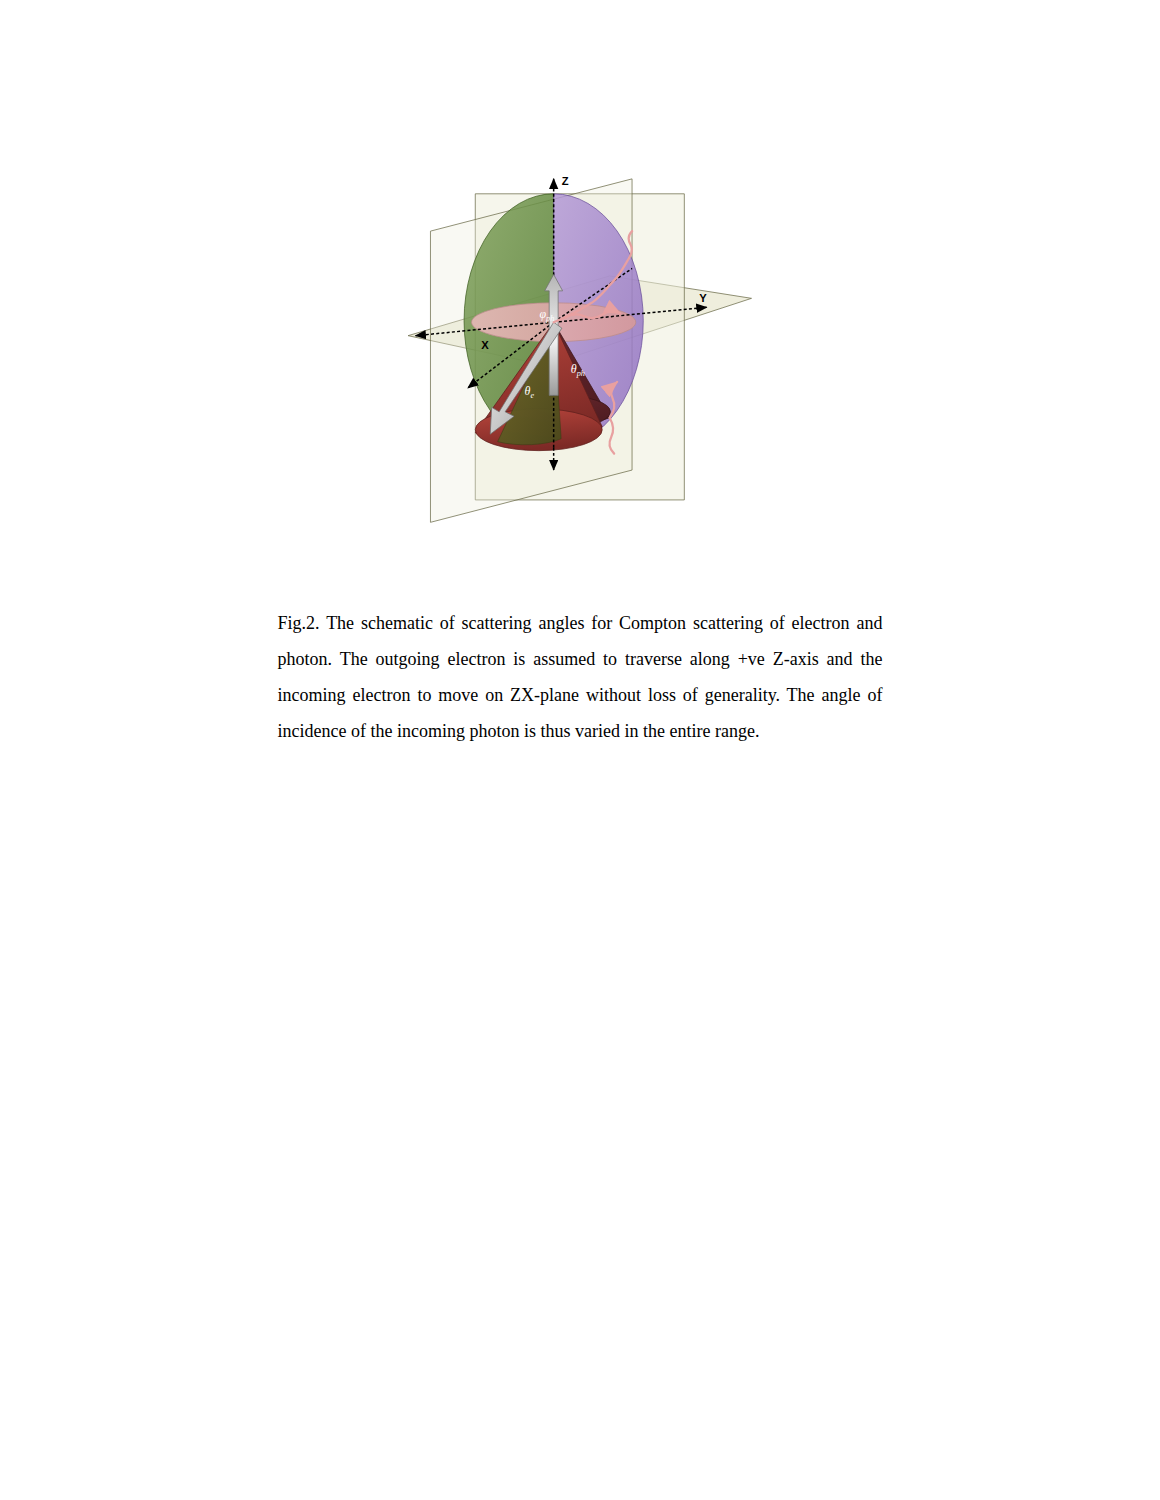Z Y X φph θph θe
Fig.2. The schematic of scattering angles for Compton scattering of electron and photon. The outgoing electron is assumed to traverse along +ve Z-axis and the incoming electron to move on ZX-plane without loss of generality. The angle of incidence of the incoming photon is thus varied in the entire range.